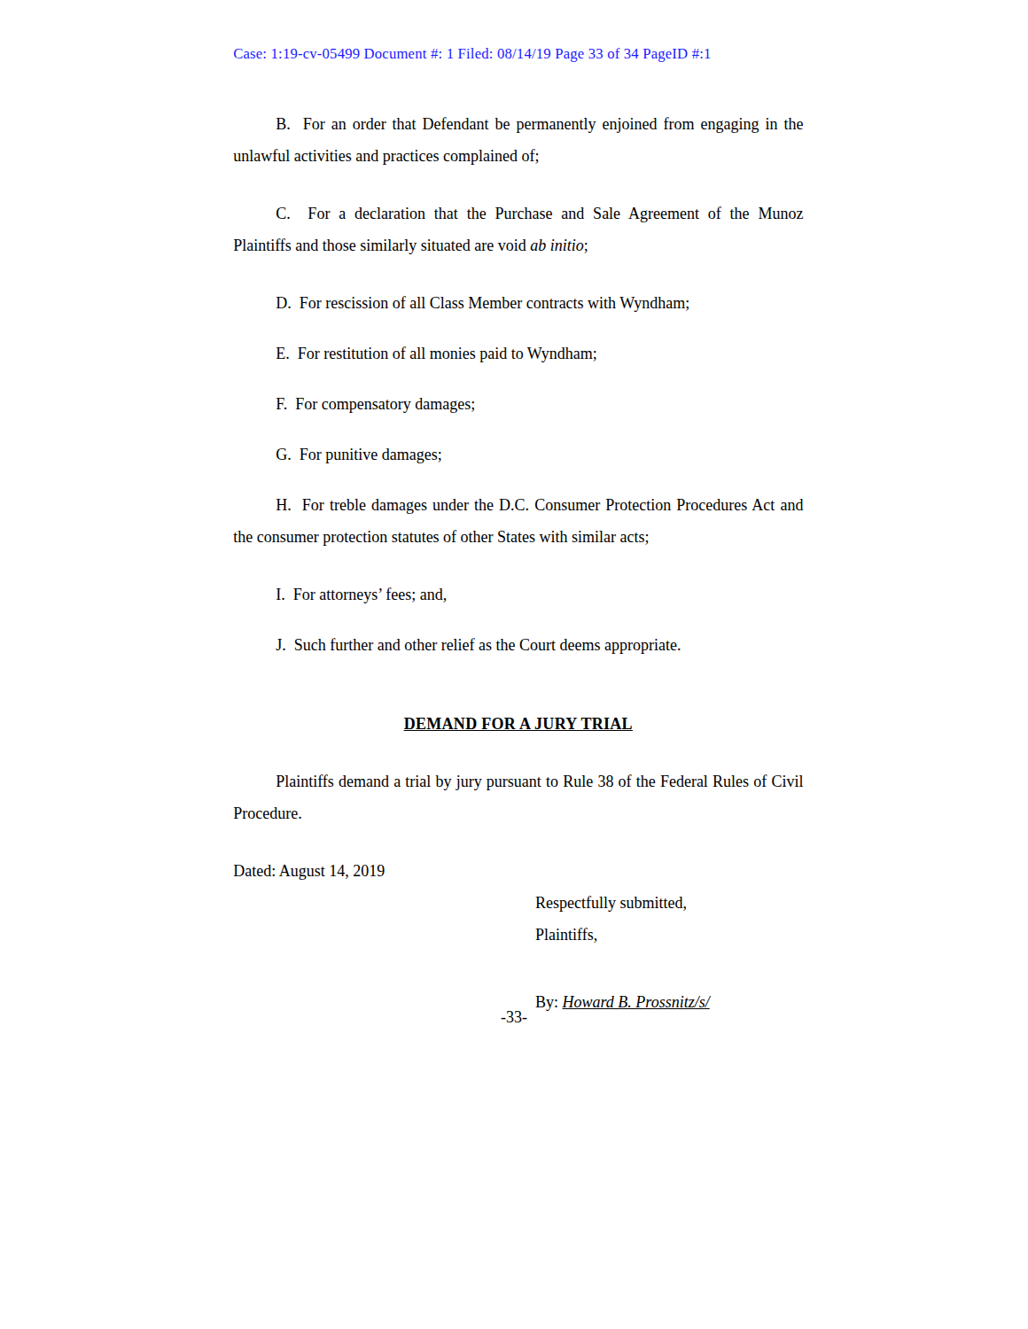Case: 1:19-cv-05499 Document #: 1 Filed: 08/14/19 Page 33 of 34 PageID #:1
B. For an order that Defendant be permanently enjoined from engaging in the unlawful activities and practices complained of;
C. For a declaration that the Purchase and Sale Agreement of the Munoz Plaintiffs and those similarly situated are void ab initio;
D. For rescission of all Class Member contracts with Wyndham;
E. For restitution of all monies paid to Wyndham;
F. For compensatory damages;
G. For punitive damages;
H. For treble damages under the D.C. Consumer Protection Procedures Act and the consumer protection statutes of other States with similar acts;
I. For attorneys’ fees; and,
J. Such further and other relief as the Court deems appropriate.
DEMAND FOR A JURY TRIAL
Plaintiffs demand a trial by jury pursuant to Rule 38 of the Federal Rules of Civil Procedure.
Dated: August 14, 2019
Respectfully submitted,
Plaintiffs,
By: Howard B. Prossnitz/s/
-33-